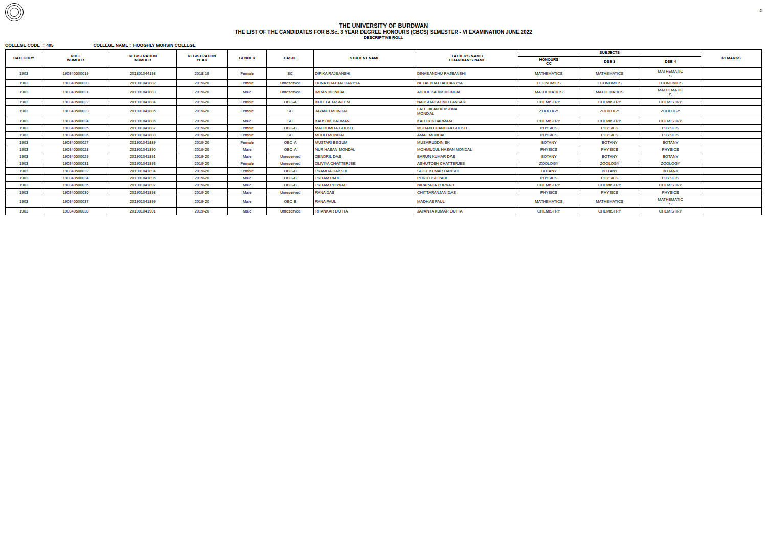2
THE UNIVERSITY OF BURDWAN
THE LIST OF THE CANDIDATES FOR B.Sc. 3 YEAR DEGREE HONOURS (CBCS) SEMESTER - VI EXAMINATION JUNE 2022
DESCRIPTIVE ROLL
COLLEGE CODE : 405 COLLEGE NAME : HOOGHLY MOHSIN COLLEGE
| CATEGORY | ROLL NUMBER | REGISTRATION NUMBER | REGISTRATION YEAR | GENDER | CASTE | STUDENT NAME | FATHER'S NAME/ GUARDIAN'S NAME | SUBJECTS | REMARKS |
| --- | --- | --- | --- | --- | --- | --- | --- | --- | --- |
| HONOURS CC | DSE-3 | DSE-4 |
| 1903 | 190340500019 | 201801044198 | 2018-19 | Female | SC | DIPIKA RAJBANSHI | DINABANDHU RAJBANSHI | MATHEMATICS | MATHEMATICS | MATHEMATIC S | |
| 1903 | 190340500020 | 201901041882 | 2019-20 | Female | Unreserved | DONA BHATTACHARYYA | NETAI BHATTACHARYYA | ECONOMICS | ECONOMICS | ECONOMICS | |
| 1903 | 190340500021 | 201901041883 | 2019-20 | Male | Unreserved | IMRAN MONDAL | ABDUL KARIM MONDAL | MATHEMATICS | MATHEMATICS | MATHEMATIC S | |
| 1903 | 190340500022 | 201901041884 | 2019-20 | Female | OBC-A | INJEELA TASNEEM | NAUSHAD AHMED ANSARI | CHEMISTRY | CHEMISTRY | CHEMISTRY | |
| 1903 | 190340500023 | 201901041885 | 2019-20 | Female | SC | JAYANTI MONDAL | LATE JIBAN KRISHNA MONDAL | ZOOLOGY | ZOOLOGY | ZOOLOGY | |
| 1903 | 190340500024 | 201901041886 | 2019-20 | Male | SC | KAUSHIK BARMAN | KARTICK BARMAN | CHEMISTRY | CHEMISTRY | CHEMISTRY | |
| 1903 | 190340500025 | 201901041887 | 2019-20 | Female | OBC-B | MADHUMITA GHOSH | MOHAN CHANDRA GHOSH | PHYSICS | PHYSICS | PHYSICS | |
| 1903 | 190340500026 | 201901041888 | 2019-20 | Female | SC | MOULI MONDAL | AMAL MONDAL | PHYSICS | PHYSICS | PHYSICS | |
| 1903 | 190340500027 | 201901041889 | 2019-20 | Female | OBC-A | MUSTARI BEGUM | MUSARUDDIN SK | BOTANY | BOTANY | BOTANY | |
| 1903 | 190340500028 | 201901041890 | 2019-20 | Male | OBC-A | NUR HASAN MONDAL | MOHMUDUL HASAN MONDAL | PHYSICS | PHYSICS | PHYSICS | |
| 1903 | 190340500029 | 201901041891 | 2019-20 | Male | Unreserved | OENDRIL DAS | BARUN KUMAR DAS | BOTANY | BOTANY | BOTANY | |
| 1903 | 190340500031 | 201901041893 | 2019-20 | Female | Unreserved | OLIVIYA CHATTERJEE | ASHUTOSH CHATTERJEE | ZOOLOGY | ZOOLOGY | ZOOLOGY | |
| 1903 | 190340500032 | 201901041894 | 2019-20 | Female | OBC-B | PRAMITA DAKSHI | SUJIT KUMAR DAKSHI | BOTANY | BOTANY | BOTANY | |
| 1903 | 190340500034 | 201901041896 | 2019-20 | Male | OBC-B | PRITAM PAUL | PORITOSH PAUL | PHYSICS | PHYSICS | PHYSICS | |
| 1903 | 190340500035 | 201901041897 | 2019-20 | Male | OBC-B | PRITAM PURKAIT | NIRAPADA PURKAIT | CHEMISTRY | CHEMISTRY | CHEMISTRY | |
| 1903 | 190340500036 | 201901041898 | 2019-20 | Male | Unreserved | RANA DAS | CHITTARANJAN DAS | PHYSICS | PHYSICS | PHYSICS | |
| 1903 | 190340500037 | 201901041899 | 2019-20 | Male | OBC-B | RANA PAUL | MADHAB PAUL | MATHEMATICS | MATHEMATICS | MATHEMATIC S | |
| 1903 | 190340500038 | 201901041901 | 2019-20 | Male | Unreserved | RITANKAR DUTTA | JAYANTA KUMAR DUTTA | CHEMISTRY | CHEMISTRY | CHEMISTRY | |